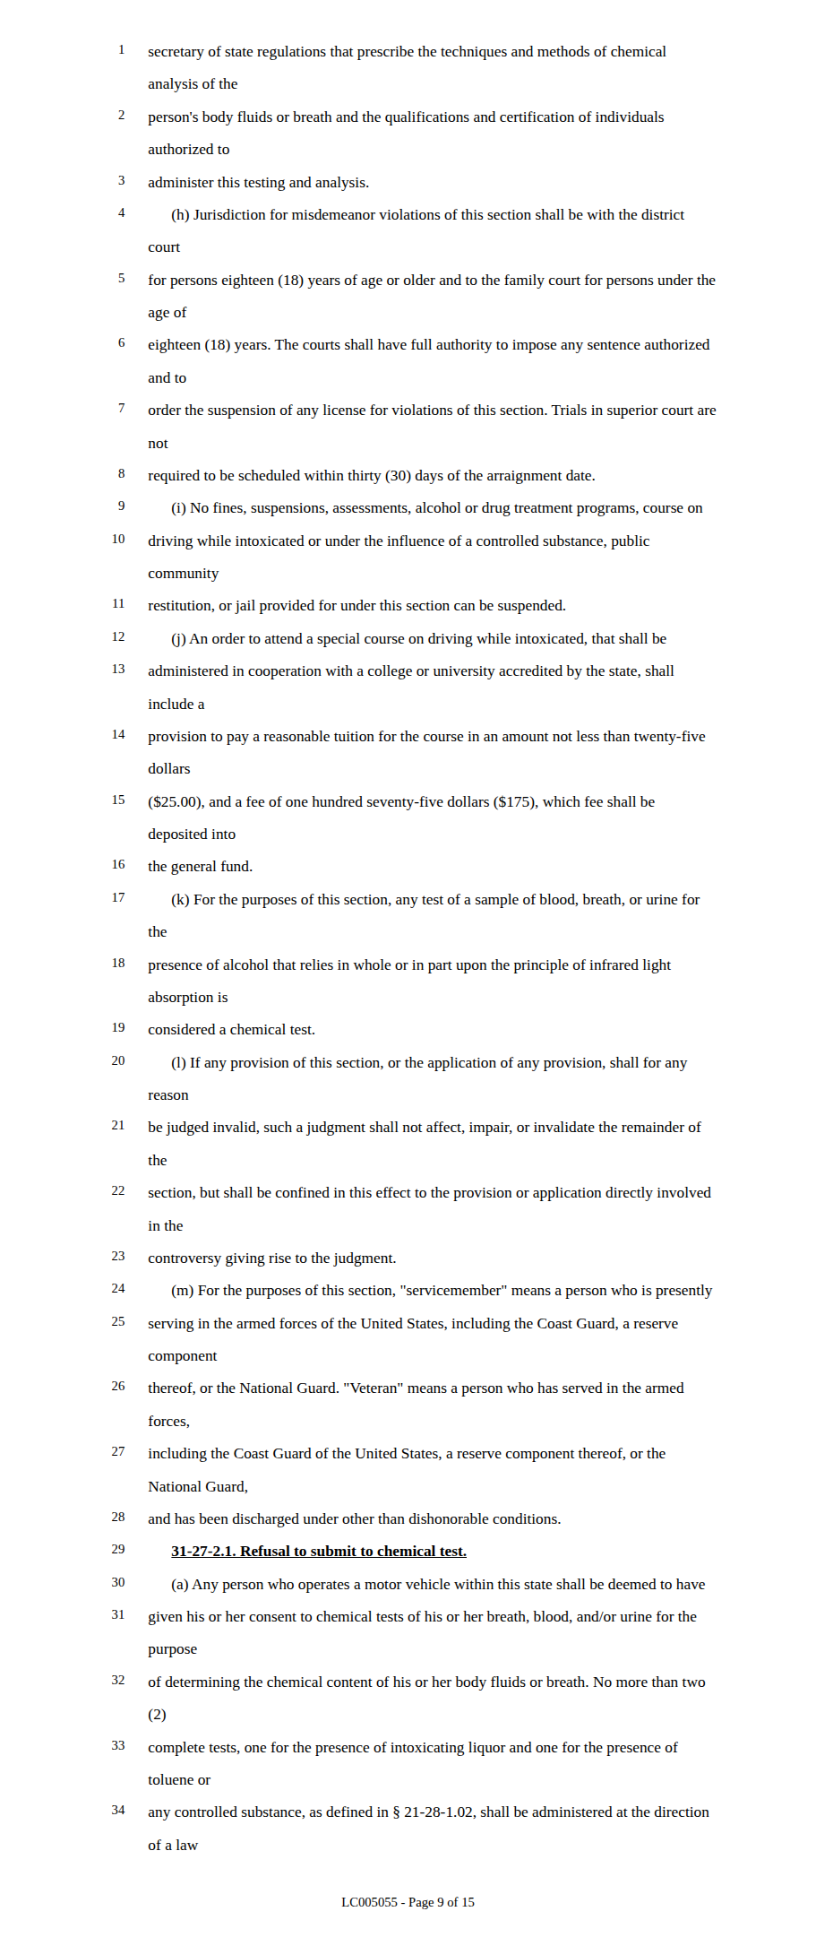secretary of state regulations that prescribe the techniques and methods of chemical analysis of the
person's body fluids or breath and the qualifications and certification of individuals authorized to
administer this testing and analysis.
(h) Jurisdiction for misdemeanor violations of this section shall be with the district court
for persons eighteen (18) years of age or older and to the family court for persons under the age of
eighteen (18) years. The courts shall have full authority to impose any sentence authorized and to
order the suspension of any license for violations of this section. Trials in superior court are not
required to be scheduled within thirty (30) days of the arraignment date.
(i) No fines, suspensions, assessments, alcohol or drug treatment programs, course on
driving while intoxicated or under the influence of a controlled substance, public community
restitution, or jail provided for under this section can be suspended.
(j) An order to attend a special course on driving while intoxicated, that shall be
administered in cooperation with a college or university accredited by the state, shall include a
provision to pay a reasonable tuition for the course in an amount not less than twenty-five dollars
($25.00), and a fee of one hundred seventy-five dollars ($175), which fee shall be deposited into
the general fund.
(k) For the purposes of this section, any test of a sample of blood, breath, or urine for the
presence of alcohol that relies in whole or in part upon the principle of infrared light absorption is
considered a chemical test.
(l) If any provision of this section, or the application of any provision, shall for any reason
be judged invalid, such a judgment shall not affect, impair, or invalidate the remainder of the
section, but shall be confined in this effect to the provision or application directly involved in the
controversy giving rise to the judgment.
(m) For the purposes of this section, "servicemember" means a person who is presently
serving in the armed forces of the United States, including the Coast Guard, a reserve component
thereof, or the National Guard. "Veteran" means a person who has served in the armed forces,
including the Coast Guard of the United States, a reserve component thereof, or the National Guard,
and has been discharged under other than dishonorable conditions.
31-27-2.1. Refusal to submit to chemical test.
(a) Any person who operates a motor vehicle within this state shall be deemed to have
given his or her consent to chemical tests of his or her breath, blood, and/or urine for the purpose
of determining the chemical content of his or her body fluids or breath. No more than two (2)
complete tests, one for the presence of intoxicating liquor and one for the presence of toluene or
any controlled substance, as defined in § 21-28-1.02, shall be administered at the direction of a law
LC005055 - Page 9 of 15